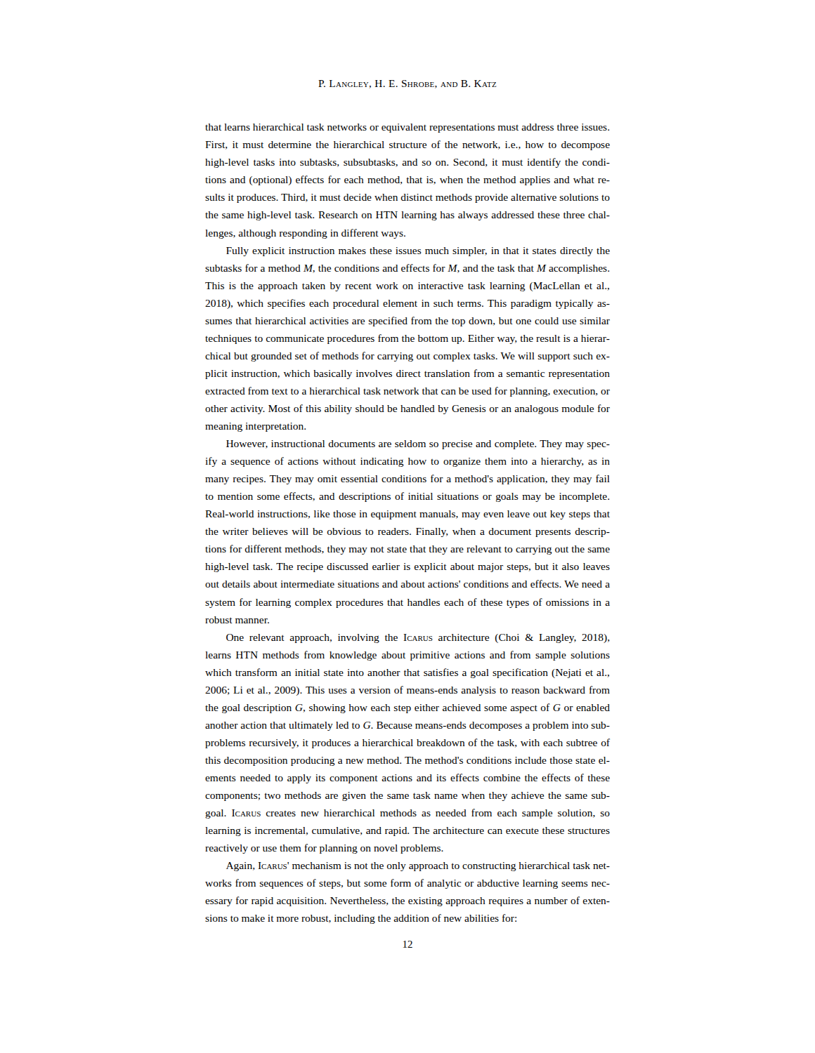P. Langley, H. E. Shrobe, and B. Katz
that learns hierarchical task networks or equivalent representations must address three issues. First, it must determine the hierarchical structure of the network, i.e., how to decompose high-level tasks into subtasks, subsubtasks, and so on. Second, it must identify the conditions and (optional) effects for each method, that is, when the method applies and what results it produces. Third, it must decide when distinct methods provide alternative solutions to the same high-level task. Research on HTN learning has always addressed these three challenges, although responding in different ways.
Fully explicit instruction makes these issues much simpler, in that it states directly the subtasks for a method M, the conditions and effects for M, and the task that M accomplishes. This is the approach taken by recent work on interactive task learning (MacLellan et al., 2018), which specifies each procedural element in such terms. This paradigm typically assumes that hierarchical activities are specified from the top down, but one could use similar techniques to communicate procedures from the bottom up. Either way, the result is a hierarchical but grounded set of methods for carrying out complex tasks. We will support such explicit instruction, which basically involves direct translation from a semantic representation extracted from text to a hierarchical task network that can be used for planning, execution, or other activity. Most of this ability should be handled by Genesis or an analogous module for meaning interpretation.
However, instructional documents are seldom so precise and complete. They may specify a sequence of actions without indicating how to organize them into a hierarchy, as in many recipes. They may omit essential conditions for a method's application, they may fail to mention some effects, and descriptions of initial situations or goals may be incomplete. Real-world instructions, like those in equipment manuals, may even leave out key steps that the writer believes will be obvious to readers. Finally, when a document presents descriptions for different methods, they may not state that they are relevant to carrying out the same high-level task. The recipe discussed earlier is explicit about major steps, but it also leaves out details about intermediate situations and about actions' conditions and effects. We need a system for learning complex procedures that handles each of these types of omissions in a robust manner.
One relevant approach, involving the Icarus architecture (Choi & Langley, 2018), learns HTN methods from knowledge about primitive actions and from sample solutions which transform an initial state into another that satisfies a goal specification (Nejati et al., 2006; Li et al., 2009). This uses a version of means-ends analysis to reason backward from the goal description G, showing how each step either achieved some aspect of G or enabled another action that ultimately led to G. Because means-ends decomposes a problem into subproblems recursively, it produces a hierarchical breakdown of the task, with each subtree of this decomposition producing a new method. The method's conditions include those state elements needed to apply its component actions and its effects combine the effects of these components; two methods are given the same task name when they achieve the same subgoal. Icarus creates new hierarchical methods as needed from each sample solution, so learning is incremental, cumulative, and rapid. The architecture can execute these structures reactively or use them for planning on novel problems.
Again, Icarus' mechanism is not the only approach to constructing hierarchical task networks from sequences of steps, but some form of analytic or abductive learning seems necessary for rapid acquisition. Nevertheless, the existing approach requires a number of extensions to make it more robust, including the addition of new abilities for:
12